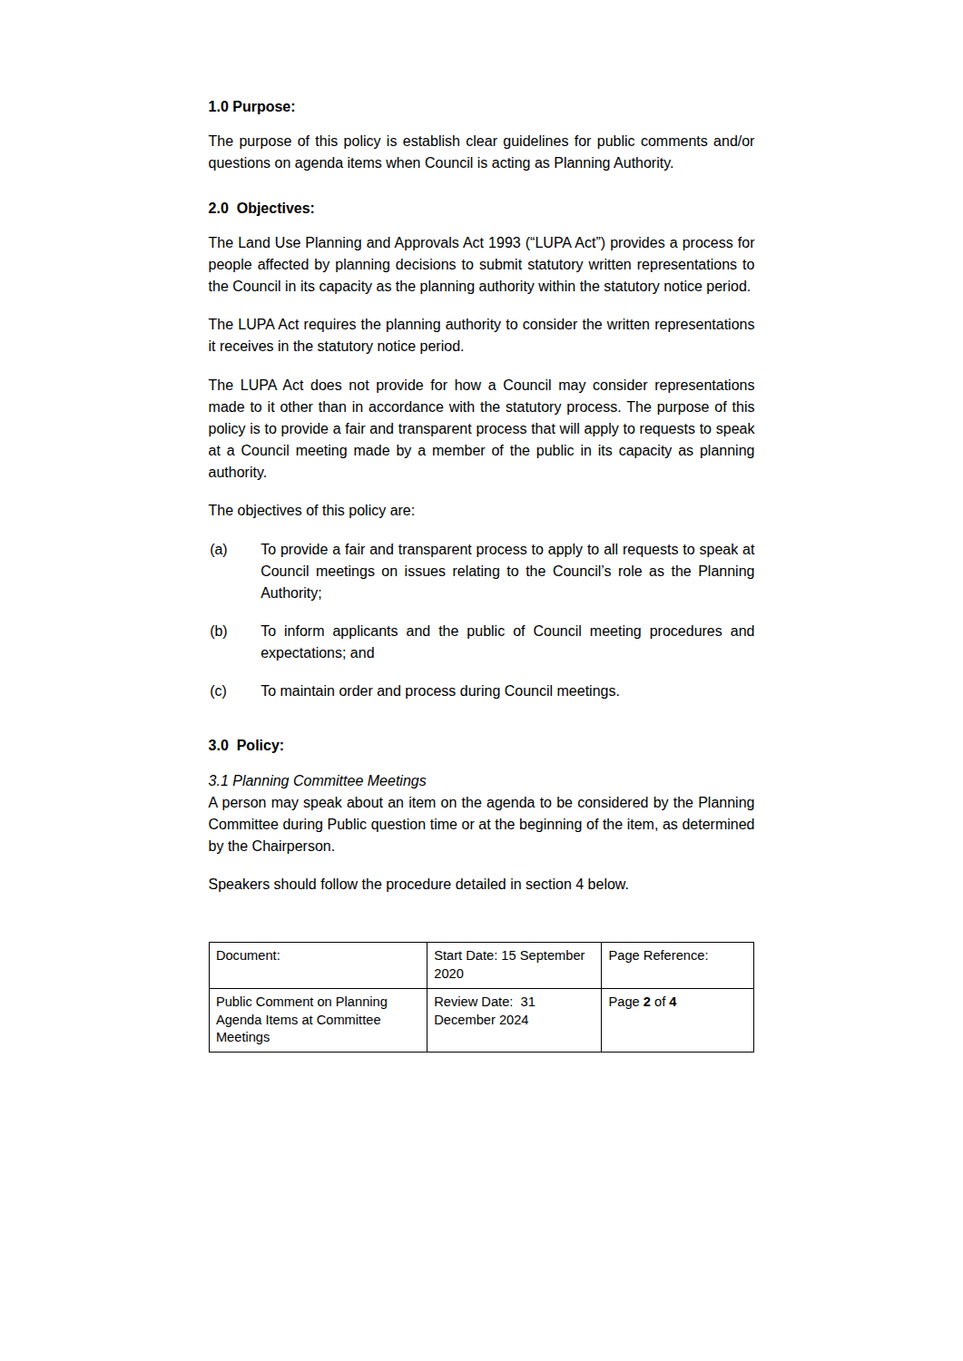1.0 Purpose:
The purpose of this policy is establish clear guidelines for public comments and/or questions on agenda items when Council is acting as Planning Authority.
2.0 Objectives:
The Land Use Planning and Approvals Act 1993 (“LUPA Act”) provides a process for people affected by planning decisions to submit statutory written representations to the Council in its capacity as the planning authority within the statutory notice period.
The LUPA Act requires the planning authority to consider the written representations it receives in the statutory notice period.
The LUPA Act does not provide for how a Council may consider representations made to it other than in accordance with the statutory process. The purpose of this policy is to provide a fair and transparent process that will apply to requests to speak at a Council meeting made by a member of the public in its capacity as planning authority.
The objectives of this policy are:
(a)
To provide a fair and transparent process to apply to all requests to speak at Council meetings on issues relating to the Council’s role as the Planning Authority;
(b)
To inform applicants and the public of Council meeting procedures and expectations; and
(c)
To maintain order and process during Council meetings.
3.0 Policy:
3.1 Planning Committee Meetings
A person may speak about an item on the agenda to be considered by the Planning Committee during Public question time or at the beginning of the item, as determined by the Chairperson.
Speakers should follow the procedure detailed in section 4 below.
| Document: | Start Date: 15 September 2020 | Page Reference: |
| Public Comment on Planning Agenda Items at Committee Meetings | Review Date: 31 December 2024 | Page 2 of 4 |